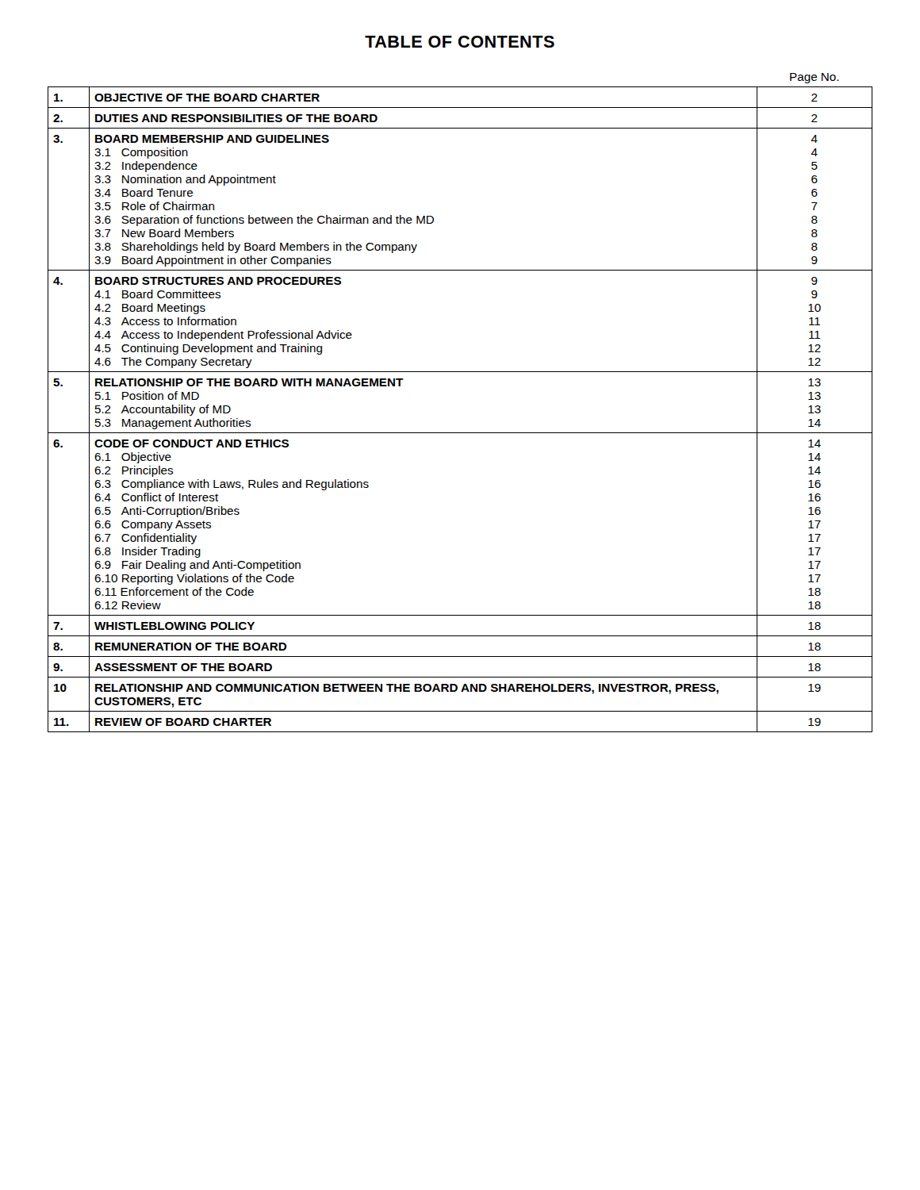TABLE OF CONTENTS
| | | Page No. |
| 1. | OBJECTIVE OF THE BOARD CHARTER | 2 |
| 2. | DUTIES AND RESPONSIBILITIES OF THE BOARD | 2 |
| 3. | BOARD MEMBERSHIP AND GUIDELINES 3.1 Composition 3.2 Independence 3.3 Nomination and Appointment 3.4 Board Tenure 3.5 Role of Chairman 3.6 Separation of functions between the Chairman and the MD 3.7 New Board Members 3.8 Shareholdings held by Board Members in the Company 3.9 Board Appointment in other Companies | 4 4 5 6 6 7 8 8 8 9 |
| 4. | BOARD STRUCTURES AND PROCEDURES 4.1 Board Committees 4.2 Board Meetings 4.3 Access to Information 4.4 Access to Independent Professional Advice 4.5 Continuing Development and Training 4.6 The Company Secretary | 9 9 10 11 11 12 12 |
| 5. | RELATIONSHIP OF THE BOARD WITH MANAGEMENT 5.1 Position of MD 5.2 Accountability of MD 5.3 Management Authorities | 13 13 13 14 |
| 6. | CODE OF CONDUCT AND ETHICS 6.1 Objective 6.2 Principles 6.3 Compliance with Laws, Rules and Regulations 6.4 Conflict of Interest 6.5 Anti-Corruption/Bribes 6.6 Company Assets 6.7 Confidentiality 6.8 Insider Trading 6.9 Fair Dealing and Anti-Competition 6.10 Reporting Violations of the Code 6.11 Enforcement of the Code 6.12 Review | 14 14 14 16 16 16 17 17 17 17 17 18 18 |
| 7. | WHISTLEBLOWING POLICY | 18 |
| 8. | REMUNERATION OF THE BOARD | 18 |
| 9. | ASSESSMENT OF THE BOARD | 18 |
| 10 | RELATIONSHIP AND COMMUNICATION BETWEEN THE BOARD AND SHAREHOLDERS, INVESTROR, PRESS, CUSTOMERS, ETC | 19 |
| 11. | REVIEW OF BOARD CHARTER | 19 |